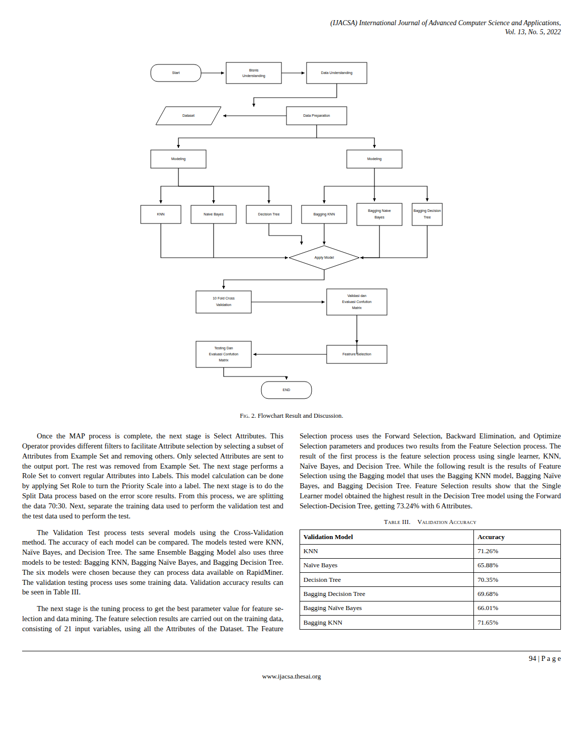(IJACSA) International Journal of Advanced Computer Science and Applications,
Vol. 13, No. 5, 2022
Start Bisnis Understanding Data Understanding Dataset Data Preparation Modeling Modeling KNN Naive Bayes Decision Tree Bagging KNN Bagging Naive Bayes Bagging Decision Tree Apply Model 10 Fold Cross Validation Validasi dan Evaluasi Confution Matrix Testing Dan Evaluasi Confution Matrix Featrure Selection END
Fig. 2. Flowchart Result and Discussion.
Once the MAP process is complete, the next stage is Select Attributes. This Operator provides different filters to facilitate Attribute selection by selecting a subset of Attributes from Example Set and removing others. Only selected Attributes are sent to the output port. The rest was removed from Example Set. The next stage performs a Role Set to convert regular Attributes into Labels. This model calculation can be done by applying Set Role to turn the Priority Scale into a label. The next stage is to do the Split Data process based on the error score results. From this process, we are splitting the data 70:30. Next, separate the training data used to perform the validation test and the test data used to perform the test.
The Validation Test process tests several models using the Cross-Validation method. The accuracy of each model can be compared. The models tested were KNN, Naïve Bayes, and Decision Tree. The same Ensemble Bagging Model also uses three models to be tested: Bagging KNN, Bagging Naïve Bayes, and Bagging Decision Tree. The six models were chosen because they can process data available on RapidMiner. The validation testing process uses some training data. Validation accuracy results can be seen in Table III.
The next stage is the tuning process to get the best parameter value for feature selection and data mining. The feature selection results are carried out on the training data, consisting of 21 input variables, using all the Attributes of the Dataset. The Feature Selection process uses the Forward Selection, Backward Elimination, and Optimize Selection parameters and produces two results from the Feature Selection process. The result of the first process is the feature selection process using single learner, KNN, Naïve Bayes, and Decision Tree. While the following result is the results of Feature Selection using the Bagging model that uses the Bagging KNN model, Bagging Naïve Bayes, and Bagging Decision Tree. Feature Selection results show that the Single Learner model obtained the highest result in the Decision Tree model using the Forward Selection-Decision Tree, getting 73.24% with 6 Attributes.
Table III. Validation Accuracy
| Validation Model | Accuracy |
| --- | --- |
| KNN | 71.26% |
| Naïve Bayes | 65.88% |
| Decision Tree | 70.35% |
| Bagging Decision Tree | 69.68% |
| Bagging Naïve Bayes | 66.01% |
| Bagging KNN | 71.65% |
94 | P a g e
www.ijacsa.thesai.org